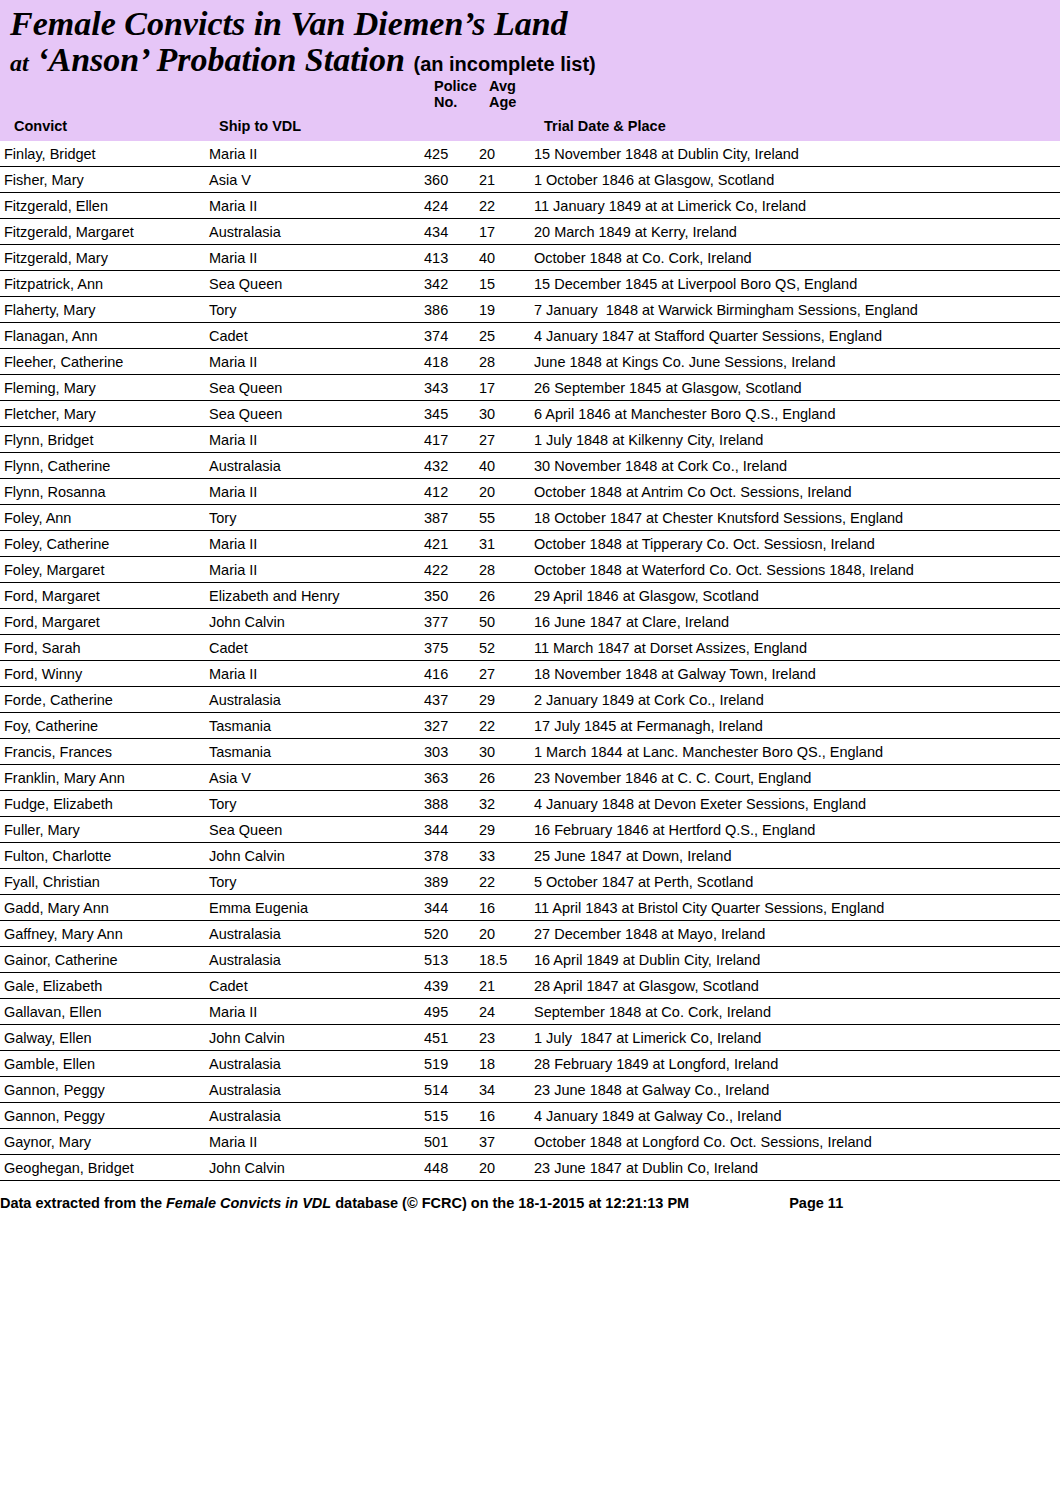Female Convicts in Van Diemen’s Land
at ‘Anson’ Probation Station (an incomplete list)
| | | Police No. | Avg Age | |
| --- | --- | --- | --- | --- |
| Convict | Ship to VDL | | | Trial Date & Place |
| Finlay, Bridget | Maria II | 425 | 20 | 15 November 1848 at Dublin City, Ireland |
| Fisher, Mary | Asia V | 360 | 21 | 1 October 1846 at Glasgow, Scotland |
| Fitzgerald, Ellen | Maria II | 424 | 22 | 11 January 1849 at at Limerick Co, Ireland |
| Fitzgerald, Margaret | Australasia | 434 | 17 | 20 March 1849 at Kerry, Ireland |
| Fitzgerald, Mary | Maria II | 413 | 40 | October 1848 at Co. Cork, Ireland |
| Fitzpatrick, Ann | Sea Queen | 342 | 15 | 15 December 1845 at Liverpool Boro QS, England |
| Flaherty, Mary | Tory | 386 | 19 | 7 January 1848 at Warwick Birmingham Sessions, England |
| Flanagan, Ann | Cadet | 374 | 25 | 4 January 1847 at Stafford Quarter Sessions, England |
| Fleeher, Catherine | Maria II | 418 | 28 | June 1848 at Kings Co. June Sessions, Ireland |
| Fleming, Mary | Sea Queen | 343 | 17 | 26 September 1845 at Glasgow, Scotland |
| Fletcher, Mary | Sea Queen | 345 | 30 | 6 April 1846 at Manchester Boro Q.S., England |
| Flynn, Bridget | Maria II | 417 | 27 | 1 July 1848 at Kilkenny City, Ireland |
| Flynn, Catherine | Australasia | 432 | 40 | 30 November 1848 at Cork Co., Ireland |
| Flynn, Rosanna | Maria II | 412 | 20 | October 1848 at Antrim Co Oct. Sessions, Ireland |
| Foley, Ann | Tory | 387 | 55 | 18 October 1847 at Chester Knutsford Sessions, England |
| Foley, Catherine | Maria II | 421 | 31 | October 1848 at Tipperary Co. Oct. Sessiosn, Ireland |
| Foley, Margaret | Maria II | 422 | 28 | October 1848 at Waterford Co. Oct. Sessions 1848, Ireland |
| Ford, Margaret | Elizabeth and Henry | 350 | 26 | 29 April 1846 at Glasgow, Scotland |
| Ford, Margaret | John Calvin | 377 | 50 | 16 June 1847 at Clare, Ireland |
| Ford, Sarah | Cadet | 375 | 52 | 11 March 1847 at Dorset Assizes, England |
| Ford, Winny | Maria II | 416 | 27 | 18 November 1848 at Galway Town, Ireland |
| Forde, Catherine | Australasia | 437 | 29 | 2 January 1849 at Cork Co., Ireland |
| Foy, Catherine | Tasmania | 327 | 22 | 17 July 1845 at Fermanagh, Ireland |
| Francis, Frances | Tasmania | 303 | 30 | 1 March 1844 at Lanc. Manchester Boro QS., England |
| Franklin, Mary Ann | Asia V | 363 | 26 | 23 November 1846 at C. C. Court, England |
| Fudge, Elizabeth | Tory | 388 | 32 | 4 January 1848 at Devon Exeter Sessions, England |
| Fuller, Mary | Sea Queen | 344 | 29 | 16 February 1846 at Hertford Q.S., England |
| Fulton, Charlotte | John Calvin | 378 | 33 | 25 June 1847 at Down, Ireland |
| Fyall, Christian | Tory | 389 | 22 | 5 October 1847 at Perth, Scotland |
| Gadd, Mary Ann | Emma Eugenia | 344 | 16 | 11 April 1843 at Bristol City Quarter Sessions, England |
| Gaffney, Mary Ann | Australasia | 520 | 20 | 27 December 1848 at Mayo, Ireland |
| Gainor, Catherine | Australasia | 513 | 18.5 | 16 April 1849 at Dublin City, Ireland |
| Gale, Elizabeth | Cadet | 439 | 21 | 28 April 1847 at Glasgow, Scotland |
| Gallavan, Ellen | Maria II | 495 | 24 | September 1848 at Co. Cork, Ireland |
| Galway, Ellen | John Calvin | 451 | 23 | 1 July 1847 at Limerick Co, Ireland |
| Gamble, Ellen | Australasia | 519 | 18 | 28 February 1849 at Longford, Ireland |
| Gannon, Peggy | Australasia | 514 | 34 | 23 June 1848 at Galway Co., Ireland |
| Gannon, Peggy | Australasia | 515 | 16 | 4 January 1849 at Galway Co., Ireland |
| Gaynor, Mary | Maria II | 501 | 37 | October 1848 at Longford Co. Oct. Sessions, Ireland |
| Geoghegan, Bridget | John Calvin | 448 | 20 | 23 June 1847 at Dublin Co, Ireland |
Data extracted from the Female Convicts in VDL database (© FCRC) on the 18-1-2015 at 12:21:13 PM Page 11